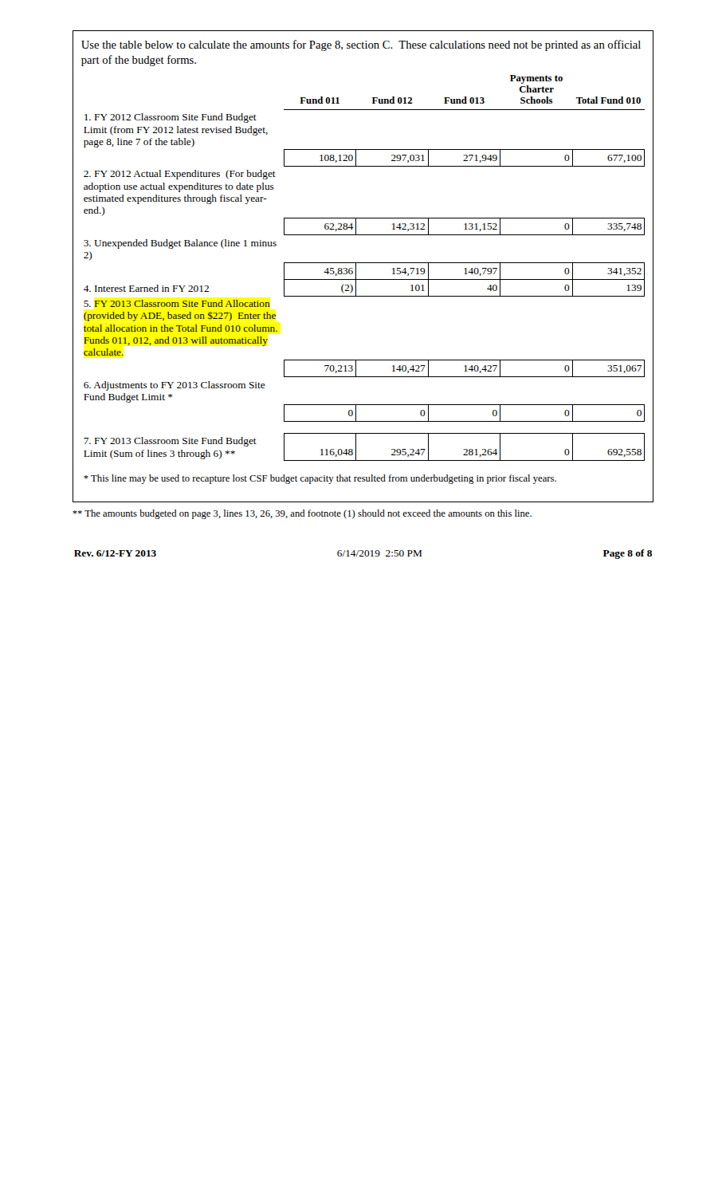Use the table below to calculate the amounts for Page 8, section C. These calculations need not be printed as an official part of the budget forms.
| | Fund 011 | Fund 012 | Fund 013 | Payments to Charter Schools | Total Fund 010 |
| --- | --- | --- | --- | --- | --- |
| 1. FY 2012 Classroom Site Fund Budget Limit (from FY 2012 latest revised Budget, page 8, line 7 of the table) | | | | | |
| | 108,120 | 297,031 | 271,949 | 0 | 677,100 |
| 2. FY 2012 Actual Expenditures (For budget adoption use actual expenditures to date plus estimated expenditures through fiscal year-end.) | | | | | |
| | 62,284 | 142,312 | 131,152 | 0 | 335,748 |
| 3. Unexpended Budget Balance (line 1 minus 2) | | | | | |
| | 45,836 | 154,719 | 140,797 | 0 | 341,352 |
| 4. Interest Earned in FY 2012 | (2) | 101 | 40 | 0 | 139 |
| 5. FY 2013 Classroom Site Fund Allocation (provided by ADE, based on $227) Enter the total allocation in the Total Fund 010 column. Funds 011, 012, and 013 will automatically calculate. | | | | | |
| | 70,213 | 140,427 | 140,427 | 0 | 351,067 |
| 6. Adjustments to FY 2013 Classroom Site Fund Budget Limit * | | | | | |
| | 0 | 0 | 0 | 0 | 0 |
| 7. FY 2013 Classroom Site Fund Budget Limit (Sum of lines 3 through 6) ** | 116,048 | 295,247 | 281,264 | 0 | 692,558 |
* This line may be used to recapture lost CSF budget capacity that resulted from underbudgeting in prior fiscal years.
** The amounts budgeted on page 3, lines 13, 26, 39, and footnote (1) should not exceed the amounts on this line.
Rev. 6/12-FY 2013
6/14/2019 2:50 PM
Page 8 of 8